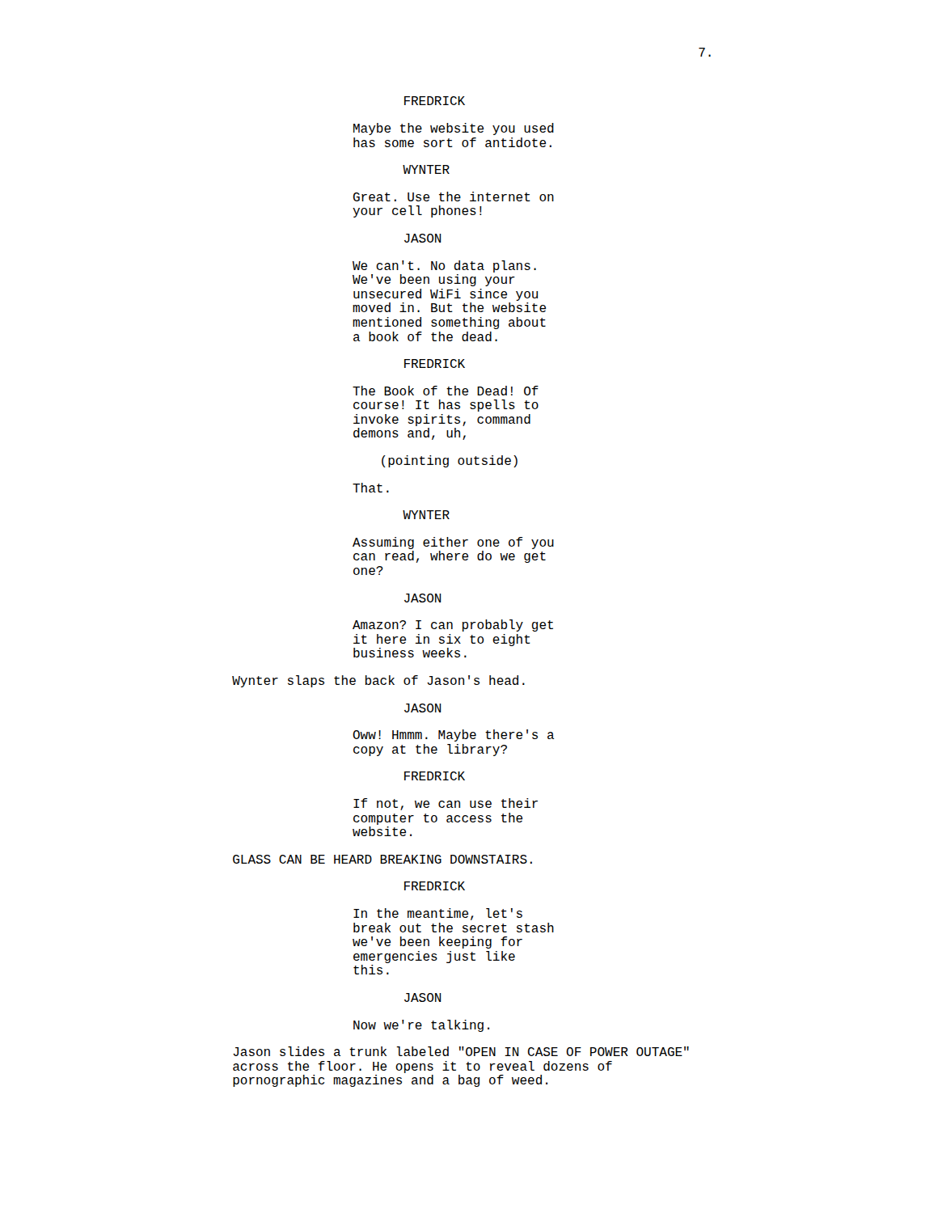7.
FREDRICK
Maybe the website you used has some sort of antidote.
WYNTER
Great. Use the internet on your cell phones!
JASON
We can't. No data plans. We've been using your unsecured WiFi since you moved in. But the website mentioned something about a book of the dead.
FREDRICK
The Book of the Dead! Of course! It has spells to invoke spirits, command demons and, uh,
(pointing outside)
That.
WYNTER
Assuming either one of you can read, where do we get one?
JASON
Amazon? I can probably get it here in six to eight business weeks.
Wynter slaps the back of Jason's head.
JASON
Oww! Hmmm. Maybe there's a copy at the library?
FREDRICK
If not, we can use their computer to access the website.
GLASS CAN BE HEARD BREAKING DOWNSTAIRS.
FREDRICK
In the meantime, let's break out the secret stash we've been keeping for emergencies just like this.
JASON
Now we're talking.
Jason slides a trunk labeled "OPEN IN CASE OF POWER OUTAGE" across the floor. He opens it to reveal dozens of pornographic magazines and a bag of weed.